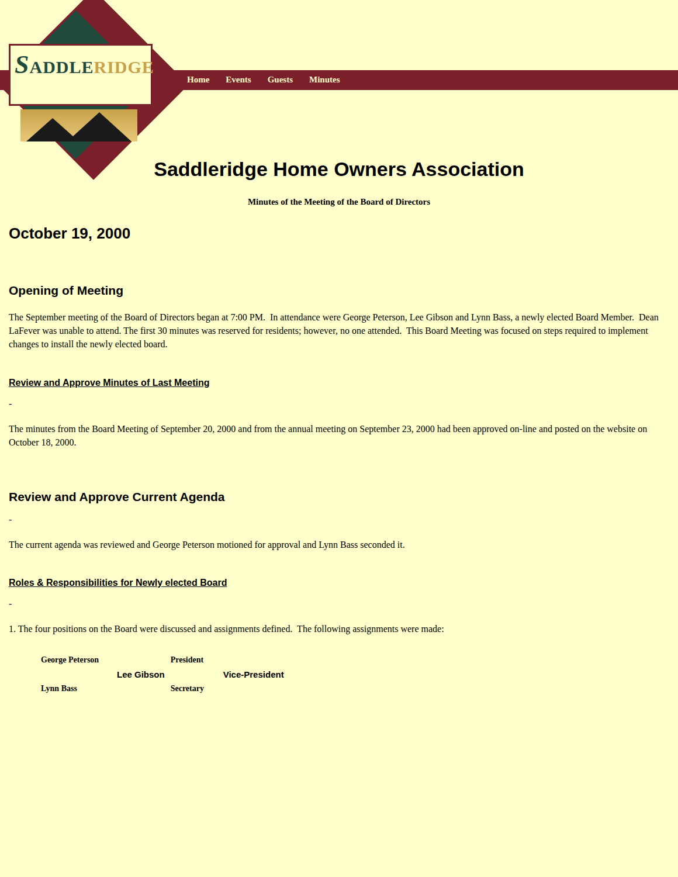Home Events Guests Minutes
SADDLE RIDGE
Saddleridge Home Owners Association
Minutes of the Meeting of the Board of Directors
October 19, 2000
Opening of Meeting
The September meeting of the Board of Directors began at 7:00 PM. In attendance were George Peterson, Lee Gibson and Lynn Bass, a newly elected Board Member. Dean LaFever was unable to attend. The first 30 minutes was reserved for residents; however, no one attended. This Board Meeting was focused on steps required to implement changes to install the newly elected board.
Review and Approve Minutes of Last Meeting
-
The minutes from the Board Meeting of September 20, 2000 and from the annual meeting on September 23, 2000 had been approved on-line and posted on the website on October 18, 2000.
Review and Approve Current Agenda
-
The current agenda was reviewed and George Peterson motioned for approval and Lynn Bass seconded it.
Roles & Responsibilities for Newly elected Board
-
1. The four positions on the Board were discussed and assignments defined. The following assignments were made:
| George Peterson | President |
| Lee Gibson | Vice-President |
| Lynn Bass | Secretary |